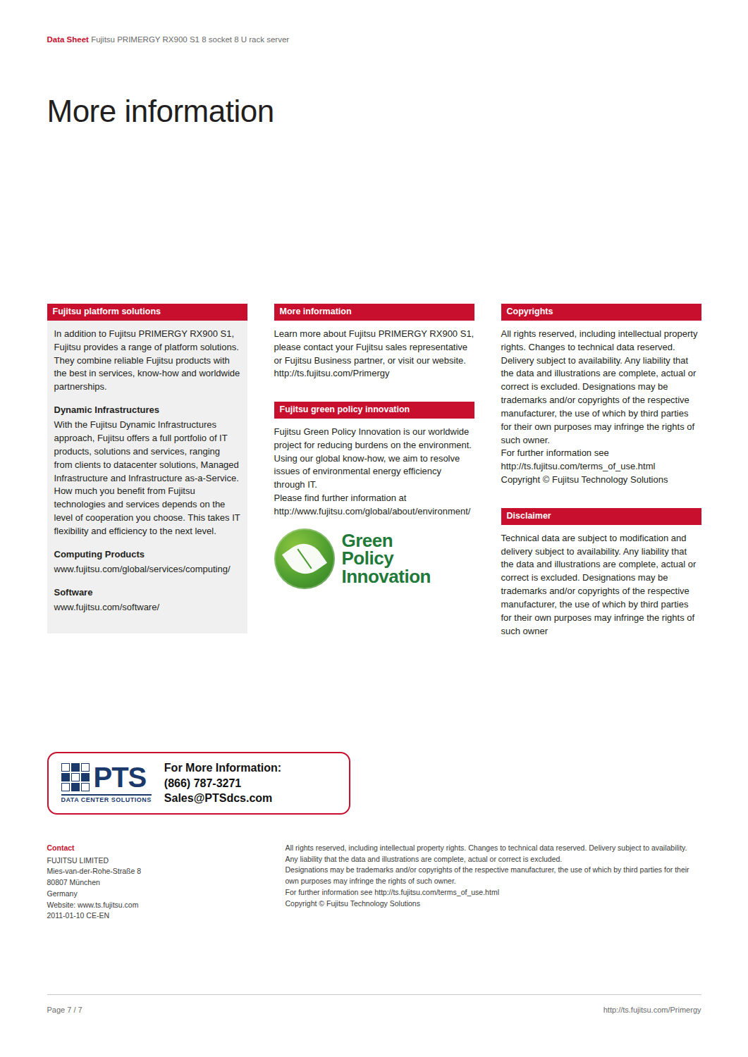Data Sheet Fujitsu PRIMERGY RX900 S1 8 socket 8 U rack server
More information
Fujitsu platform solutions
In addition to Fujitsu PRIMERGY RX900 S1, Fujitsu provides a range of platform solutions. They combine reliable Fujitsu products with the best in services, know-how and worldwide partnerships.
Dynamic Infrastructures
With the Fujitsu Dynamic Infrastructures approach, Fujitsu offers a full portfolio of IT products, solutions and services, ranging from clients to datacenter solutions, Managed Infrastructure and Infrastructure as-a-Service. How much you benefit from Fujitsu technologies and services depends on the level of cooperation you choose. This takes IT flexibility and efficiency to the next level.
Computing Products
www.fujitsu.com/global/services/computing/
Software
www.fujitsu.com/software/
More information
Learn more about Fujitsu PRIMERGY RX900 S1, please contact your Fujitsu sales representative or Fujitsu Business partner, or visit our website.
http://ts.fujitsu.com/Primergy
Fujitsu green policy innovation
Fujitsu Green Policy Innovation is our worldwide project for reducing burdens on the environment.
Using our global know-how, we aim to resolve issues of environmental energy efficiency through IT.
Please find further information at http://www.fujitsu.com/global/about/environment/
Green Policy Innovation
Copyrights
All rights reserved, including intellectual property rights. Changes to technical data reserved. Delivery subject to availability. Any liability that the data and illustrations are complete, actual or correct is excluded. Designations may be trademarks and/or copyrights of the respective manufacturer, the use of which by third parties for their own purposes may infringe the rights of such owner.
For further information see http://ts.fujitsu.com/terms_of_use.html
Copyright © Fujitsu Technology Solutions
Disclaimer
Technical data are subject to modification and delivery subject to availability. Any liability that the data and illustrations are complete, actual or correct is excluded. Designations may be trademarks and/or copyrights of the respective manufacturer, the use of which by third parties for their own purposes may infringe the rights of such owner
PTS
DATA CENTER SOLUTIONS
For More Information:
(866) 787-3271
Sales@PTSdcs.com
Contact
FUJITSU LIMITED
Mies-van-der-Rohe-Straße 8
80807 München
Germany
Website: www.ts.fujitsu.com
2011-01-10 CE-EN
All rights reserved, including intellectual property rights. Changes to technical data reserved. Delivery subject to availability.
Any liability that the data and illustrations are complete, actual or correct is excluded.
Designations may be trademarks and/or copyrights of the respective manufacturer, the use of which by third parties for their own purposes may infringe the rights of such owner.
For further information see http://ts.fujitsu.com/terms_of_use.html
Copyright © Fujitsu Technology Solutions
Page 7 / 7
http://ts.fujitsu.com/Primergy